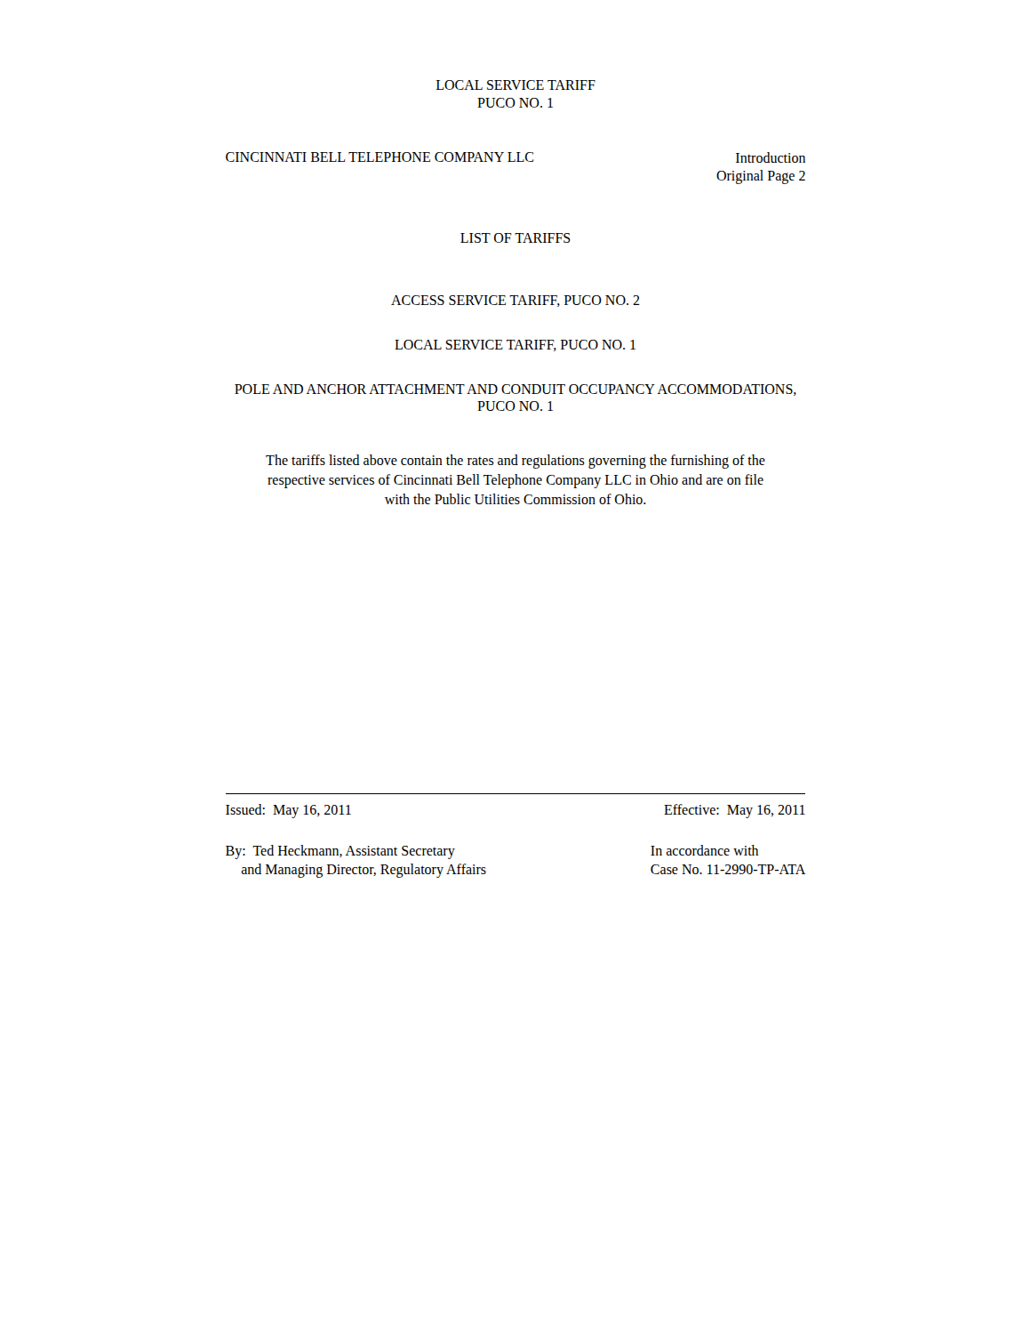LOCAL SERVICE TARIFF
PUCO NO. 1
CINCINNATI BELL TELEPHONE COMPANY LLC
Introduction
Original Page 2
LIST OF TARIFFS
ACCESS SERVICE TARIFF, PUCO NO. 2
LOCAL SERVICE TARIFF, PUCO NO. 1
POLE AND ANCHOR ATTACHMENT AND CONDUIT OCCUPANCY ACCOMMODATIONS, PUCO NO. 1
The tariffs listed above contain the rates and regulations governing the furnishing of the respective services of Cincinnati Bell Telephone Company LLC in Ohio and are on file with the Public Utilities Commission of Ohio.
Issued: May 16, 2011
Effective: May 16, 2011
By: Ted Heckmann, Assistant Secretary and Managing Director, Regulatory Affairs
In accordance with
Case No. 11-2990-TP-ATA